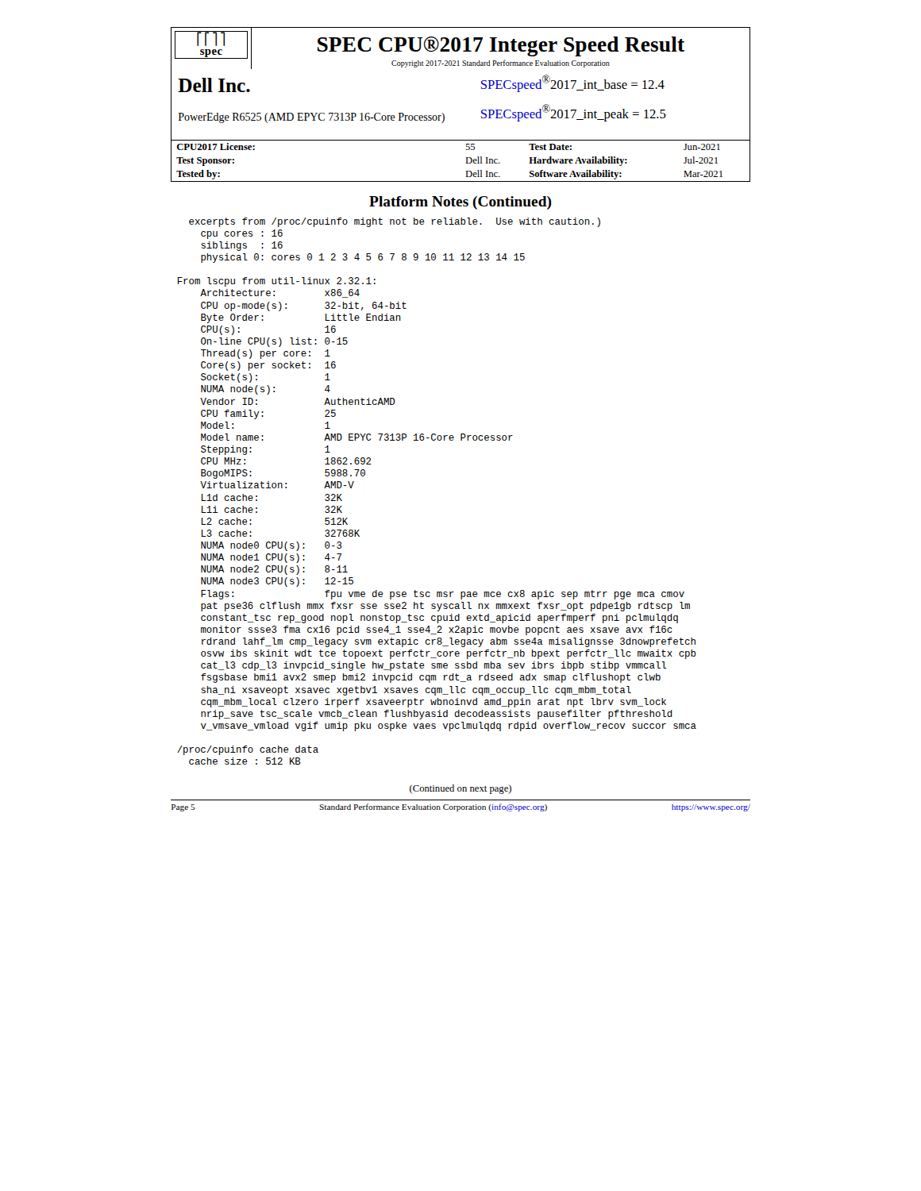⎡⎡⎤⎤
spec
SPEC CPU®2017 Integer Speed Result
Copyright 2017-2021 Standard Performance Evaluation Corporation
Dell Inc.
PowerEdge R6525 (AMD EPYC 7313P 16-Core Processor)
SPECspeed®2017_int_base = 12.4
SPECspeed®2017_int_peak = 12.5
| CPU2017 License: | 55 | Test Date: | Jun-2021 |
| Test Sponsor: | Dell Inc. | Hardware Availability: | Jul-2021 |
| Tested by: | Dell Inc. | Software Availability: | Mar-2021 |
Platform Notes (Continued)
   excerpts from /proc/cpuinfo might not be reliable.  Use with caution.)
     cpu cores : 16
     siblings  : 16
     physical 0: cores 0 1 2 3 4 5 6 7 8 9 10 11 12 13 14 15

 From lscpu from util-linux 2.32.1:
     Architecture:        x86_64
     CPU op-mode(s):      32-bit, 64-bit
     Byte Order:          Little Endian
     CPU(s):              16
     On-line CPU(s) list: 0-15
     Thread(s) per core:  1
     Core(s) per socket:  16
     Socket(s):           1
     NUMA node(s):        4
     Vendor ID:           AuthenticAMD
     CPU family:          25
     Model:               1
     Model name:          AMD EPYC 7313P 16-Core Processor
     Stepping:            1
     CPU MHz:             1862.692
     BogoMIPS:            5988.70
     Virtualization:      AMD-V
     L1d cache:           32K
     L1i cache:           32K
     L2 cache:            512K
     L3 cache:            32768K
     NUMA node0 CPU(s):   0-3
     NUMA node1 CPU(s):   4-7
     NUMA node2 CPU(s):   8-11
     NUMA node3 CPU(s):   12-15
     Flags:               fpu vme de pse tsc msr pae mce cx8 apic sep mtrr pge mca cmov
     pat pse36 clflush mmx fxsr sse sse2 ht syscall nx mmxext fxsr_opt pdpe1gb rdtscp lm
     constant_tsc rep_good nopl nonstop_tsc cpuid extd_apicid aperfmperf pni pclmulqdq
     monitor ssse3 fma cx16 pcid sse4_1 sse4_2 x2apic movbe popcnt aes xsave avx f16c
     rdrand lahf_lm cmp_legacy svm extapic cr8_legacy abm sse4a misalignsse 3dnowprefetch
     osvw ibs skinit wdt tce topoext perfctr_core perfctr_nb bpext perfctr_llc mwaitx cpb
     cat_l3 cdp_l3 invpcid_single hw_pstate sme ssbd mba sev ibrs ibpb stibp vmmcall
     fsgsbase bmi1 avx2 smep bmi2 invpcid cqm rdt_a rdseed adx smap clflushopt clwb
     sha_ni xsaveopt xsavec xgetbv1 xsaves cqm_llc cqm_occup_llc cqm_mbm_total
     cqm_mbm_local clzero irperf xsaveerptr wbnoinvd amd_ppin arat npt lbrv svm_lock
     nrip_save tsc_scale vmcb_clean flushbyasid decodeassists pausefilter pfthreshold
     v_vmsave_vmload vgif umip pku ospke vaes vpclmulqdq rdpid overflow_recov succor smca

 /proc/cpuinfo cache data
   cache size : 512 KB
(Continued on next page)
Page 5
Standard Performance Evaluation Corporation (info@spec.org)
https://www.spec.org/